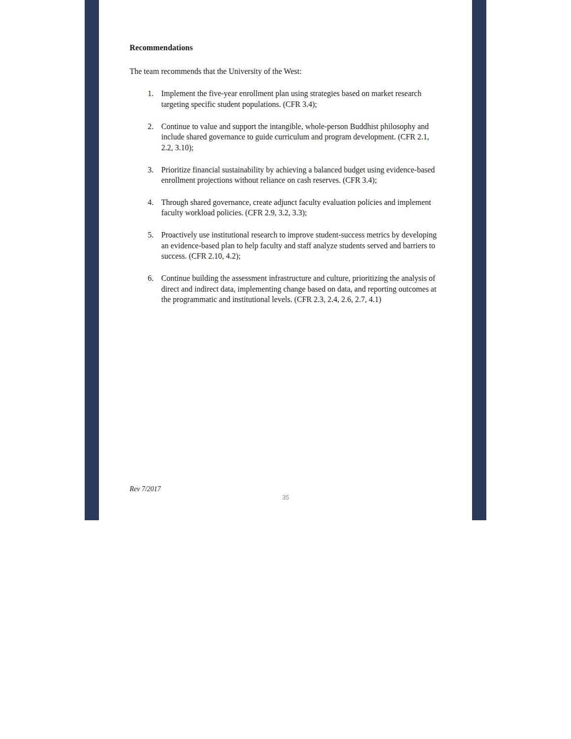Recommendations
The team recommends that the University of the West:
Implement the five-year enrollment plan using strategies based on market research targeting specific student populations. (CFR 3.4);
Continue to value and support the intangible, whole-person Buddhist philosophy and include shared governance to guide curriculum and program development. (CFR 2.1, 2.2, 3.10);
Prioritize financial sustainability by achieving a balanced budget using evidence-based enrollment projections without reliance on cash reserves. (CFR 3.4);
Through shared governance, create adjunct faculty evaluation policies and implement faculty workload policies. (CFR 2.9, 3.2, 3.3);
Proactively use institutional research to improve student-success metrics by developing an evidence-based plan to help faculty and staff analyze students served and barriers to success. (CFR 2.10, 4.2);
Continue building the assessment infrastructure and culture, prioritizing the analysis of direct and indirect data, implementing change based on data, and reporting outcomes at the programmatic and institutional levels. (CFR 2.3, 2.4, 2.6, 2.7, 4.1)
Rev 7/2017
35